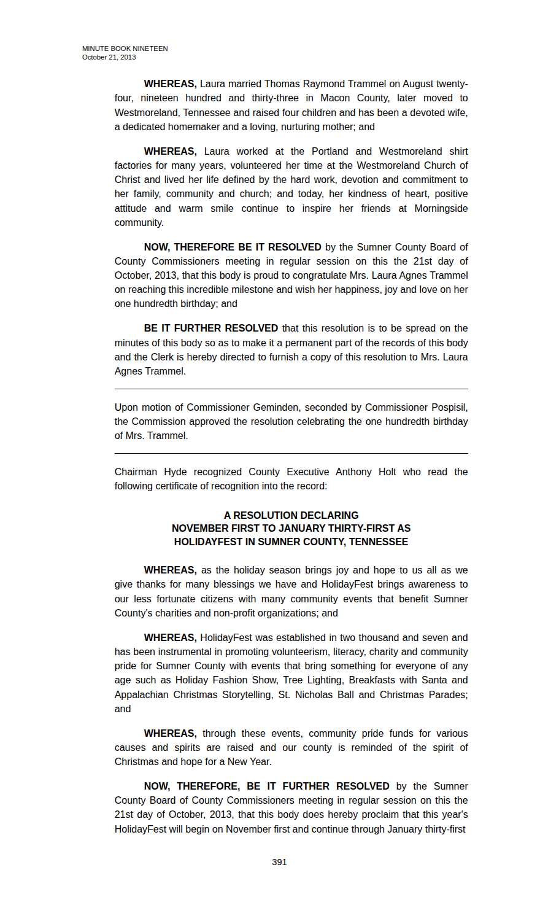MINUTE BOOK NINETEEN
October 21, 2013
WHEREAS, Laura married Thomas Raymond Trammel on August twenty-four, nineteen hundred and thirty-three in Macon County, later moved to Westmoreland, Tennessee and raised four children and has been a devoted wife, a dedicated homemaker and a loving, nurturing mother; and
WHEREAS, Laura worked at the Portland and Westmoreland shirt factories for many years, volunteered her time at the Westmoreland Church of Christ and lived her life defined by the hard work, devotion and commitment to her family, community and church; and today, her kindness of heart, positive attitude and warm smile continue to inspire her friends at Morningside community.
NOW, THEREFORE BE IT RESOLVED by the Sumner County Board of County Commissioners meeting in regular session on this the 21st day of October, 2013, that this body is proud to congratulate Mrs. Laura Agnes Trammel on reaching this incredible milestone and wish her happiness, joy and love on her one hundredth birthday; and
BE IT FURTHER RESOLVED that this resolution is to be spread on the minutes of this body so as to make it a permanent part of the records of this body and the Clerk is hereby directed to furnish a copy of this resolution to Mrs. Laura Agnes Trammel.
Upon motion of Commissioner Geminden, seconded by Commissioner Pospisil, the Commission approved the resolution celebrating the one hundredth birthday of Mrs. Trammel.
Chairman Hyde recognized County Executive Anthony Holt who read the following certificate of recognition into the record:
A RESOLUTION DECLARING
NOVEMBER FIRST TO JANUARY THIRTY-FIRST AS
HOLIDAYFEST IN SUMNER COUNTY, TENNESSEE
WHEREAS, as the holiday season brings joy and hope to us all as we give thanks for many blessings we have and HolidayFest brings awareness to our less fortunate citizens with many community events that benefit Sumner County's charities and non-profit organizations; and
WHEREAS, HolidayFest was established in two thousand and seven and has been instrumental in promoting volunteerism, literacy, charity and community pride for Sumner County with events that bring something for everyone of any age such as Holiday Fashion Show, Tree Lighting, Breakfasts with Santa and Appalachian Christmas Storytelling, St. Nicholas Ball and Christmas Parades; and
WHEREAS, through these events, community pride funds for various causes and spirits are raised and our county is reminded of the spirit of Christmas and hope for a New Year.
NOW, THEREFORE, BE IT FURTHER RESOLVED by the Sumner County Board of County Commissioners meeting in regular session on this the 21st day of October, 2013, that this body does hereby proclaim that this year's HolidayFest will begin on November first and continue through January thirty-first
391